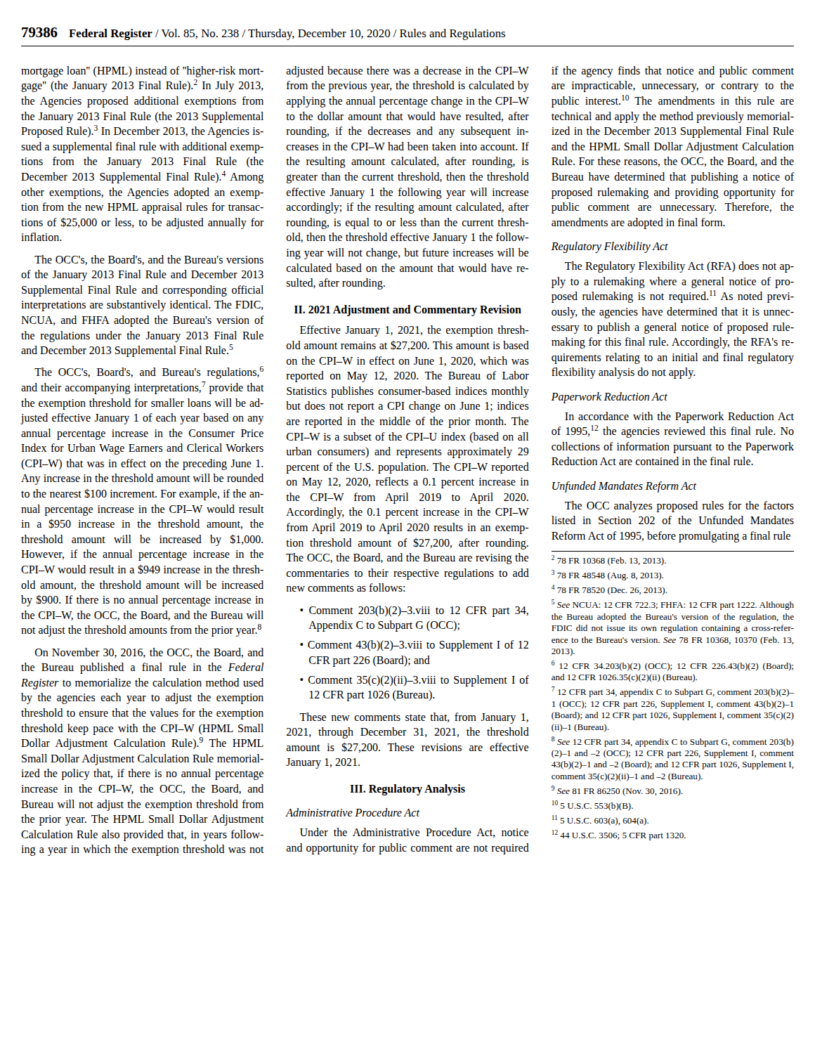79386 Federal Register / Vol. 85, No. 238 / Thursday, December 10, 2020 / Rules and Regulations
mortgage loan'' (HPML) instead of ''higher-risk mortgage'' (the January 2013 Final Rule).2 In July 2013, the Agencies proposed additional exemptions from the January 2013 Final Rule (the 2013 Supplemental Proposed Rule).3 In December 2013, the Agencies issued a supplemental final rule with additional exemptions from the January 2013 Final Rule (the December 2013 Supplemental Final Rule).4 Among other exemptions, the Agencies adopted an exemption from the new HPML appraisal rules for transactions of $25,000 or less, to be adjusted annually for inflation.
The OCC's, the Board's, and the Bureau's versions of the January 2013 Final Rule and December 2013 Supplemental Final Rule and corresponding official interpretations are substantively identical. The FDIC, NCUA, and FHFA adopted the Bureau's version of the regulations under the January 2013 Final Rule and December 2013 Supplemental Final Rule.5
The OCC's, Board's, and Bureau's regulations,6 and their accompanying interpretations,7 provide that the exemption threshold for smaller loans will be adjusted effective January 1 of each year based on any annual percentage increase in the Consumer Price Index for Urban Wage Earners and Clerical Workers (CPI–W) that was in effect on the preceding June 1. Any increase in the threshold amount will be rounded to the nearest $100 increment. For example, if the annual percentage increase in the CPI–W would result in a $950 increase in the threshold amount, the threshold amount will be increased by $1,000. However, if the annual percentage increase in the CPI–W would result in a $949 increase in the threshold amount, the threshold amount will be increased by $900. If there is no annual percentage increase in the CPI–W, the OCC, the Board, and the Bureau will not adjust the threshold amounts from the prior year.8
On November 30, 2016, the OCC, the Board, and the Bureau published a final rule in the Federal Register to memorialize the calculation method used by the agencies each year to adjust the exemption threshold to ensure that the values for the exemption threshold keep pace with the CPI–W (HPML Small Dollar Adjustment Calculation Rule).9 The HPML Small Dollar Adjustment Calculation Rule memorialized the policy that, if there is no annual percentage increase in the CPI–W, the OCC, the Board, and Bureau will not adjust the exemption threshold from the prior year. The HPML Small Dollar Adjustment Calculation Rule also provided that, in years following a year in which the exemption threshold was not adjusted because there was a decrease in the CPI–W from the previous year, the threshold is calculated by applying the annual percentage change in the CPI–W to the dollar amount that would have resulted, after rounding, if the decreases and any subsequent increases in the CPI–W had been taken into account. If the resulting amount calculated, after rounding, is greater than the current threshold, then the threshold effective January 1 the following year will increase accordingly; if the resulting amount calculated, after rounding, is equal to or less than the current threshold, then the threshold effective January 1 the following year will not change, but future increases will be calculated based on the amount that would have resulted, after rounding.
II. 2021 Adjustment and Commentary Revision
Effective January 1, 2021, the exemption threshold amount remains at $27,200. This amount is based on the CPI–W in effect on June 1, 2020, which was reported on May 12, 2020. The Bureau of Labor Statistics publishes consumer-based indices monthly but does not report a CPI change on June 1; indices are reported in the middle of the prior month. The CPI–W is a subset of the CPI–U index (based on all urban consumers) and represents approximately 29 percent of the U.S. population. The CPI–W reported on May 12, 2020, reflects a 0.1 percent increase in the CPI–W from April 2019 to April 2020. Accordingly, the 0.1 percent increase in the CPI–W from April 2019 to April 2020 results in an exemption threshold amount of $27,200, after rounding. The OCC, the Board, and the Bureau are revising the commentaries to their respective regulations to add new comments as follows:
Comment 203(b)(2)–3.viii to 12 CFR part 34, Appendix C to Subpart G (OCC);
Comment 43(b)(2)–3.viii to Supplement I of 12 CFR part 226 (Board); and
Comment 35(c)(2)(ii)–3.viii to Supplement I of 12 CFR part 1026 (Bureau).
These new comments state that, from January 1, 2021, through December 31, 2021, the threshold amount is $27,200. These revisions are effective January 1, 2021.
III. Regulatory Analysis
Administrative Procedure Act
Under the Administrative Procedure Act, notice and opportunity for public comment are not required if the agency finds that notice and public comment are impracticable, unnecessary, or contrary to the public interest.10 The amendments in this rule are technical and apply the method previously memorialized in the December 2013 Supplemental Final Rule and the HPML Small Dollar Adjustment Calculation Rule. For these reasons, the OCC, the Board, and the Bureau have determined that publishing a notice of proposed rulemaking and providing opportunity for public comment are unnecessary. Therefore, the amendments are adopted in final form.
Regulatory Flexibility Act
The Regulatory Flexibility Act (RFA) does not apply to a rulemaking where a general notice of proposed rulemaking is not required.11 As noted previously, the agencies have determined that it is unnecessary to publish a general notice of proposed rulemaking for this final rule. Accordingly, the RFA's requirements relating to an initial and final regulatory flexibility analysis do not apply.
Paperwork Reduction Act
In accordance with the Paperwork Reduction Act of 1995,12 the agencies reviewed this final rule. No collections of information pursuant to the Paperwork Reduction Act are contained in the final rule.
Unfunded Mandates Reform Act
The OCC analyzes proposed rules for the factors listed in Section 202 of the Unfunded Mandates Reform Act of 1995, before promulgating a final rule
2 78 FR 10368 (Feb. 13, 2013).
3 78 FR 48548 (Aug. 8, 2013).
4 78 FR 78520 (Dec. 26, 2013).
5 See NCUA: 12 CFR 722.3; FHFA: 12 CFR part 1222. Although the Bureau adopted the Bureau's version of the regulation, the FDIC did not issue its own regulation containing a cross-reference to the Bureau's version. See 78 FR 10368, 10370 (Feb. 13, 2013).
6 12 CFR 34.203(b)(2) (OCC); 12 CFR 226.43(b)(2) (Board); and 12 CFR 1026.35(c)(2)(ii) (Bureau).
7 12 CFR part 34, appendix C to Subpart G, comment 203(b)(2)–1 (OCC); 12 CFR part 226, Supplement I, comment 43(b)(2)–1 (Board); and 12 CFR part 1026, Supplement I, comment 35(c)(2)(ii)–1 (Bureau).
8 See 12 CFR part 34, appendix C to Subpart G, comment 203(b)(2)–1 and –2 (OCC); 12 CFR part 226, Supplement I, comment 43(b)(2)–1 and –2 (Board); and 12 CFR part 1026, Supplement I, comment 35(c)(2)(ii)–1 and –2 (Bureau).
9 See 81 FR 86250 (Nov. 30, 2016).
10 5 U.S.C. 553(b)(B).
11 5 U.S.C. 603(a), 604(a).
12 44 U.S.C. 3506; 5 CFR part 1320.